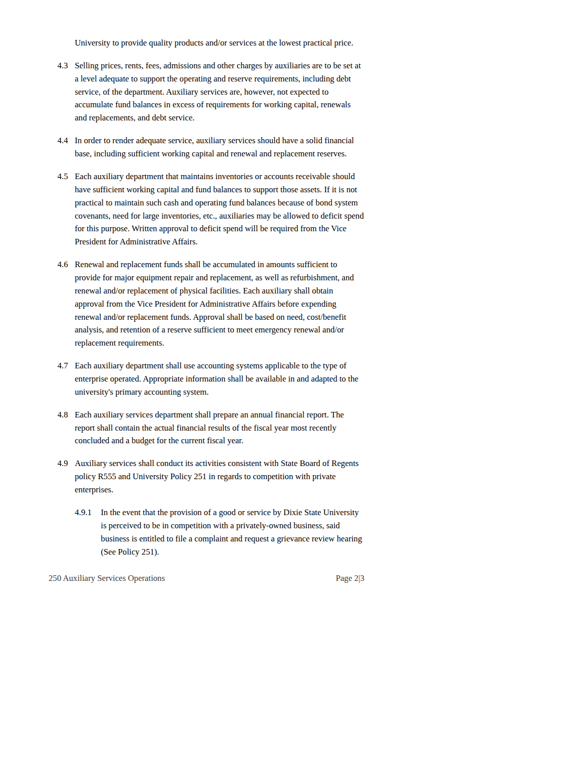University to provide quality products and/or services at the lowest practical price.
4.3
Selling prices, rents, fees, admissions and other charges by auxiliaries are to be set at a level adequate to support the operating and reserve requirements, including debt service, of the department. Auxiliary services are, however, not expected to accumulate fund balances in excess of requirements for working capital, renewals and replacements, and debt service.
4.4
In order to render adequate service, auxiliary services should have a solid financial base, including sufficient working capital and renewal and replacement reserves.
4.5
Each auxiliary department that maintains inventories or accounts receivable should have sufficient working capital and fund balances to support those assets. If it is not practical to maintain such cash and operating fund balances because of bond system covenants, need for large inventories, etc., auxiliaries may be allowed to deficit spend for this purpose. Written approval to deficit spend will be required from the Vice President for Administrative Affairs.
4.6
Renewal and replacement funds shall be accumulated in amounts sufficient to provide for major equipment repair and replacement, as well as refurbishment, and renewal and/or replacement of physical facilities. Each auxiliary shall obtain approval from the Vice President for Administrative Affairs before expending renewal and/or replacement funds. Approval shall be based on need, cost/benefit analysis, and retention of a reserve sufficient to meet emergency renewal and/or replacement requirements.
4.7
Each auxiliary department shall use accounting systems applicable to the type of enterprise operated. Appropriate information shall be available in and adapted to the university's primary accounting system.
4.8
Each auxiliary services department shall prepare an annual financial report. The report shall contain the actual financial results of the fiscal year most recently concluded and a budget for the current fiscal year.
4.9
Auxiliary services shall conduct its activities consistent with State Board of Regents policy R555 and University Policy 251 in regards to competition with private enterprises.
4.9.1
In the event that the provision of a good or service by Dixie State University is perceived to be in competition with a privately-owned business, said business is entitled to file a complaint and request a grievance review hearing (See Policy 251).
250 Auxiliary Services Operations
Page 2|3